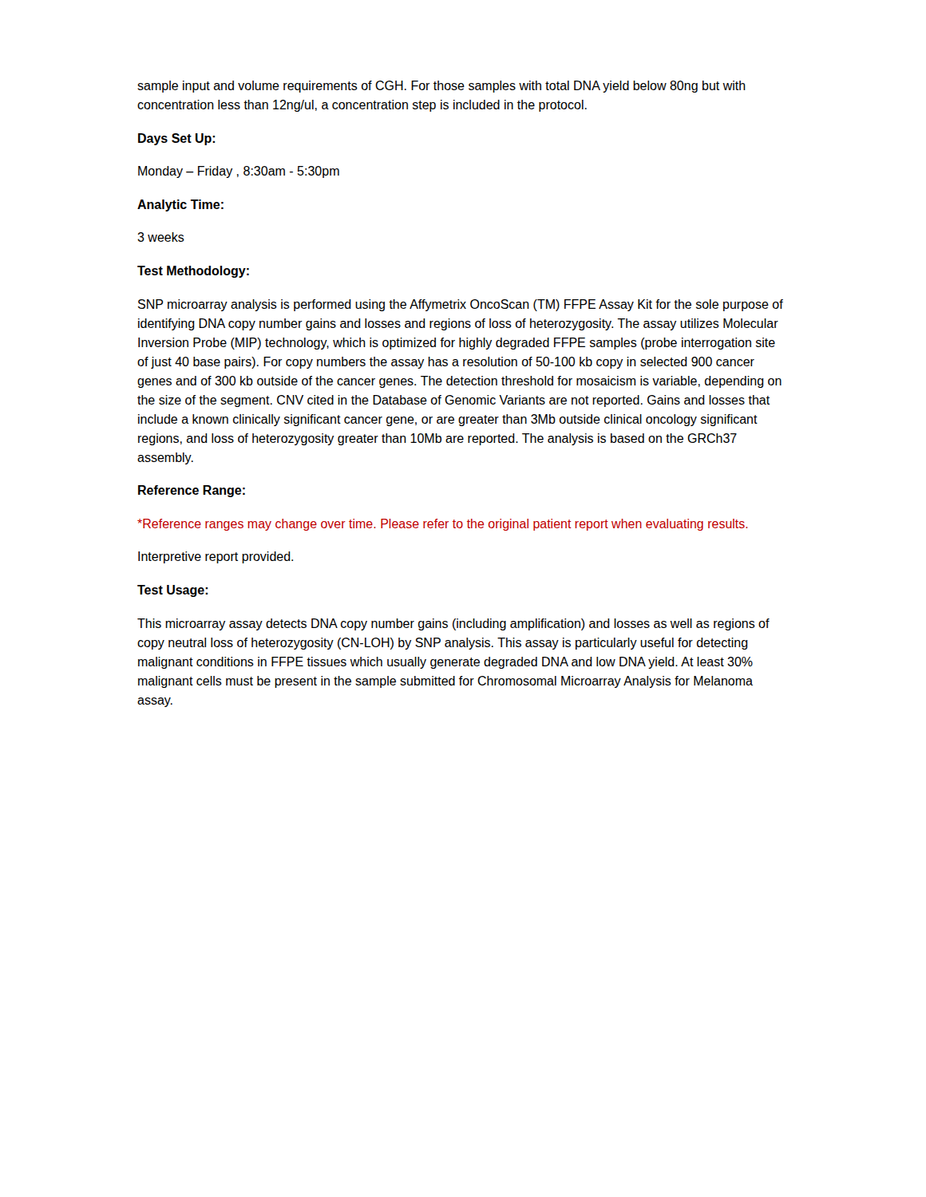sample input and volume requirements of CGH. For those samples with total DNA yield below 80ng but with concentration less than 12ng/ul, a concentration step is included in the protocol.
Days Set Up:
Monday – Friday , 8:30am - 5:30pm
Analytic Time:
3 weeks
Test Methodology:
SNP microarray analysis is performed using the Affymetrix OncoScan (TM) FFPE Assay Kit for the sole purpose of identifying DNA copy number gains and losses and regions of loss of heterozygosity. The assay utilizes Molecular Inversion Probe (MIP) technology, which is optimized for highly degraded FFPE samples (probe interrogation site of just 40 base pairs). For copy numbers the assay has a resolution of 50-100 kb copy in selected 900 cancer genes and of 300 kb outside of the cancer genes. The detection threshold for mosaicism is variable, depending on the size of the segment. CNV cited in the Database of Genomic Variants are not reported. Gains and losses that include a known clinically significant cancer gene, or are greater than 3Mb outside clinical oncology significant regions, and loss of heterozygosity greater than 10Mb are reported. The analysis is based on the GRCh37 assembly.
Reference Range:
*Reference ranges may change over time. Please refer to the original patient report when evaluating results.
Interpretive report provided.
Test Usage:
This microarray assay detects DNA copy number gains (including amplification) and losses as well as regions of copy neutral loss of heterozygosity (CN-LOH) by SNP analysis. This assay is particularly useful for detecting malignant conditions in FFPE tissues which usually generate degraded DNA and low DNA yield. At least 30% malignant cells must be present in the sample submitted for Chromosomal Microarray Analysis for Melanoma assay.